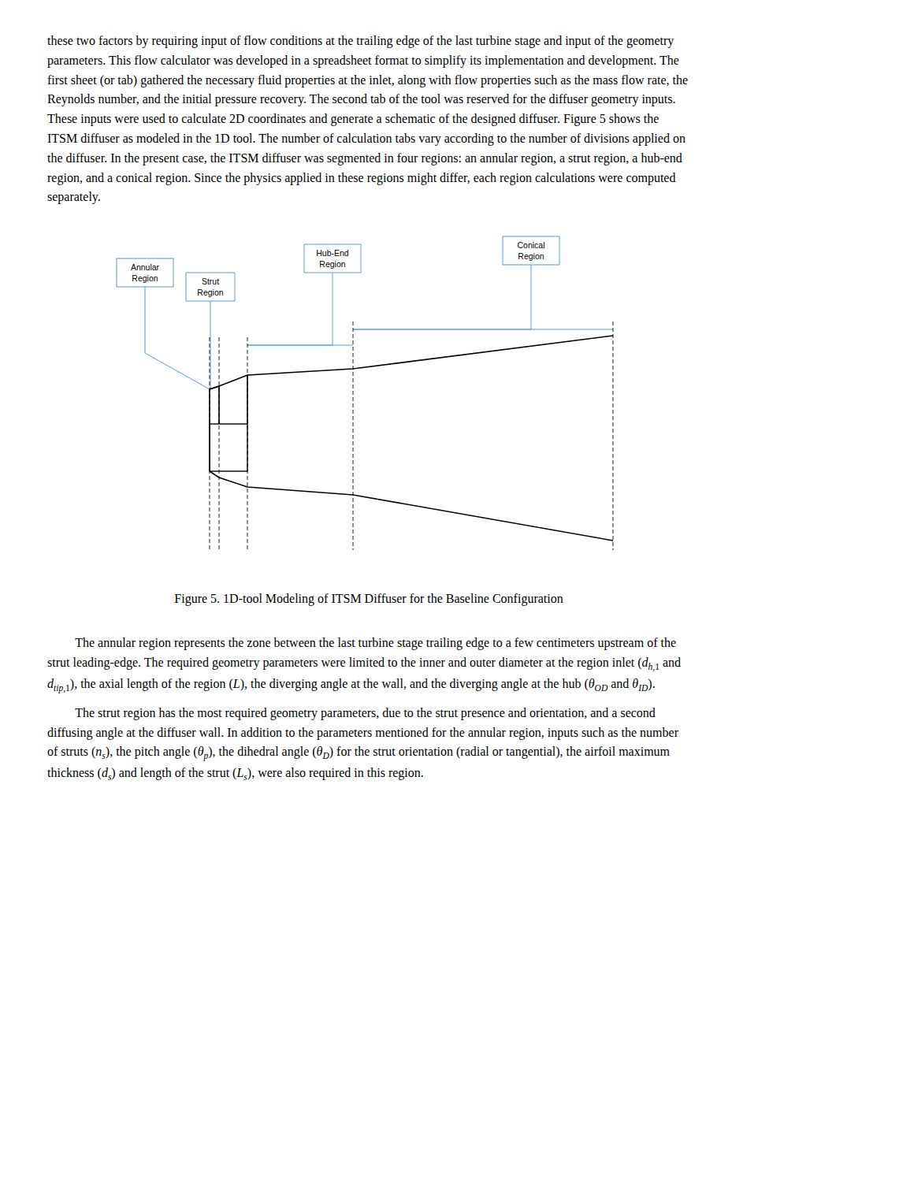these two factors by requiring input of flow conditions at the trailing edge of the last turbine stage and input of the geometry parameters. This flow calculator was developed in a spreadsheet format to simplify its implementation and development. The first sheet (or tab) gathered the necessary fluid properties at the inlet, along with flow properties such as the mass flow rate, the Reynolds number, and the initial pressure recovery. The second tab of the tool was reserved for the diffuser geometry inputs. These inputs were used to calculate 2D coordinates and generate a schematic of the designed diffuser. Figure 5 shows the ITSM diffuser as modeled in the 1D tool. The number of calculation tabs vary according to the number of divisions applied on the diffuser. In the present case, the ITSM diffuser was segmented in four regions: an annular region, a strut region, a hub-end region, and a conical region. Since the physics applied in these regions might differ, each region calculations were computed separately.
Annular Region Strut Region Hub-End Region Conical Region
Figure 5. 1D-tool Modeling of ITSM Diffuser for the Baseline Configuration
The annular region represents the zone between the last turbine stage trailing edge to a few centimeters upstream of the strut leading-edge. The required geometry parameters were limited to the inner and outer diameter at the region inlet (dh,1 and dtip,1), the axial length of the region (L), the diverging angle at the wall, and the diverging angle at the hub (θOD and θID).
The strut region has the most required geometry parameters, due to the strut presence and orientation, and a second diffusing angle at the diffuser wall. In addition to the parameters mentioned for the annular region, inputs such as the number of struts (ns), the pitch angle (θp), the dihedral angle (θD) for the strut orientation (radial or tangential), the airfoil maximum thickness (ds) and length of the strut (Ls), were also required in this region.